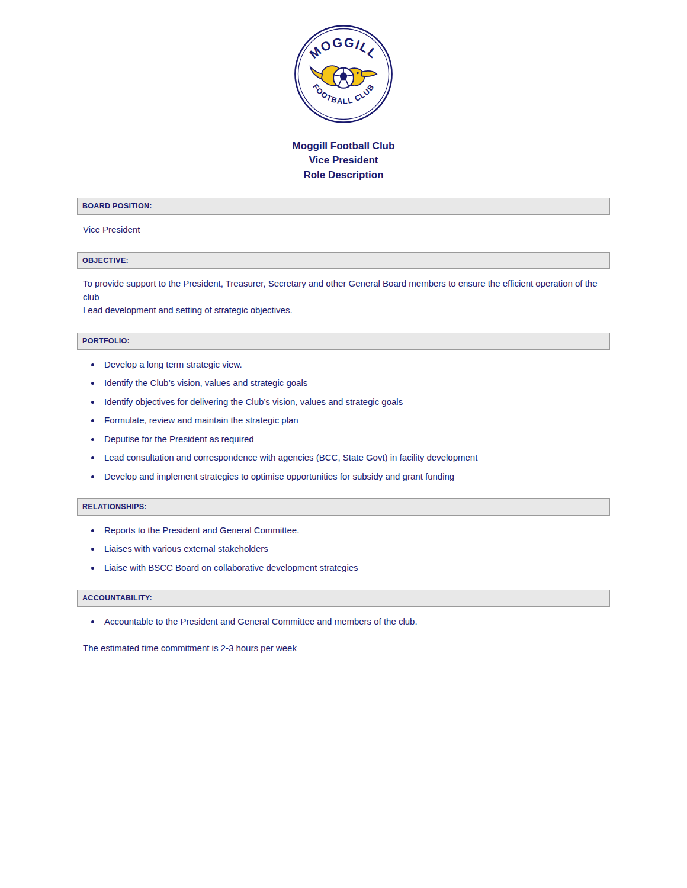MOGGILL FOOTBALL CLUB
Moggill Football Club
Vice President
Role Description
BOARD POSITION:
Vice President
OBJECTIVE:
To provide support to the President, Treasurer, Secretary and other General Board members to ensure the efficient operation of the club
Lead development and setting of strategic objectives.
PORTFOLIO:
Develop a long term strategic view.
Identify the Club’s vision, values and strategic goals
Identify objectives for delivering the Club’s vision, values and strategic goals
Formulate, review and maintain the strategic plan
Deputise for the President as required
Lead consultation and correspondence with agencies (BCC, State Govt) in facility development
Develop and implement strategies to optimise opportunities for subsidy and grant funding
RELATIONSHIPS:
Reports to the President and General Committee.
Liaises with various external stakeholders
Liaise with BSCC Board on collaborative development strategies
ACCOUNTABILITY:
Accountable to the President and General Committee and members of the club.
The estimated time commitment is 2-3 hours per week